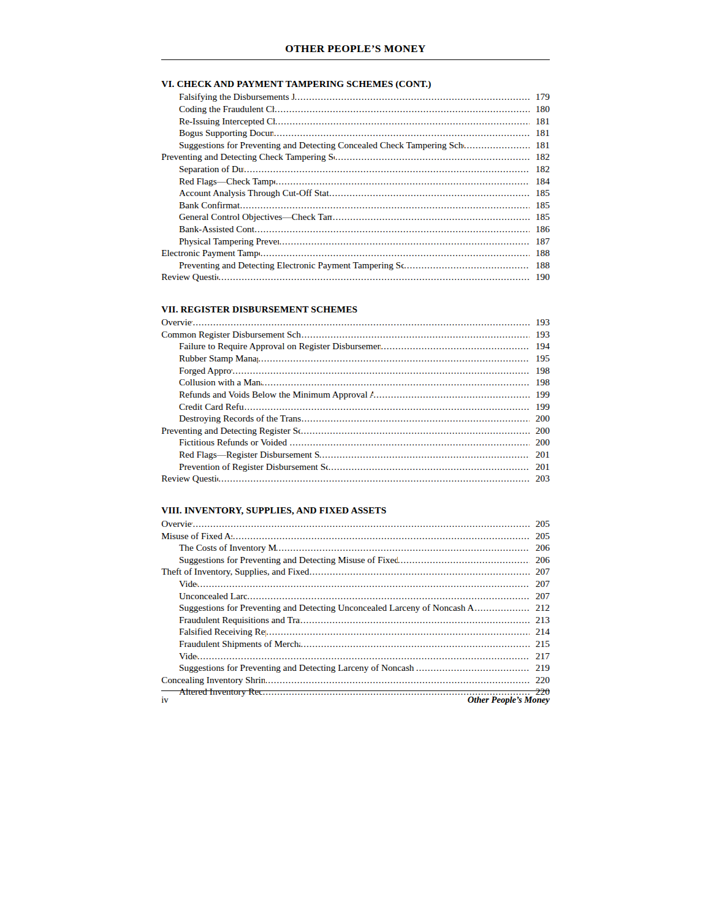OTHER PEOPLE’S MONEY
VI. CHECK AND PAYMENT TAMPERING SCHEMES (CONT.)
Falsifying the Disbursements Journal.................................................................................................. 179
Coding the Fraudulent Checks......................................................................................................... 180
Re-Issuing Intercepted Checks......................................................................................................... 181
Bogus Supporting Documents......................................................................................................... 181
Suggestions for Preventing and Detecting Concealed Check Tampering Schemes........................ 181
Preventing and Detecting Check Tampering Schemes............................................................................. 182
Separation of Duties..................................................................................................................... 182
Red Flags—Check Tampering....................................................................................................... 184
Account Analysis Through Cut-Off Statements................................................................................. 185
Bank Confirmation....................................................................................................................... 185
General Control Objectives—Check Tampering............................................................................... 185
Bank-Assisted Controls................................................................................................................ 186
Physical Tampering Prevention..................................................................................................... 187
Electronic Payment Tampering............................................................................................................. 188
Preventing and Detecting Electronic Payment Tampering Schemes................................................ 188
Review Questions................................................................................................................................. 190
VII. REGISTER DISBURSEMENT SCHEMES
Overview......................................................................................................................................... 193
Common Register Disbursement Schemes......................................................................................... 193
Failure to Require Approval on Register Disbursements..................................................... 194
Rubber Stamp Managers.............................................................................................................. 195
Forged Approval.......................................................................................................................... 198
Collusion with a Manager............................................................................................................. 198
Refunds and Voids Below the Minimum Approval Amount............................................................. 199
Credit Card Refunds..................................................................................................................... 199
Destroying Records of the Transaction............................................................................................. 200
Preventing and Detecting Register Schemes............................................................................................. 200
Fictitious Refunds or Voided Sales................................................................................................. 200
Red Flags—Register Disbursement Schemes....................................................................................... 201
Prevention of Register Disbursement Schemes................................................................................. 201
Review Questions................................................................................................................................. 203
VIII. INVENTORY, SUPPLIES, AND FIXED ASSETS
Overview......................................................................................................................................... 205
Misuse of Fixed Assets............................................................................................................................. 205
The Costs of Inventory Misuse......................................................................................................... 206
Suggestions for Preventing and Detecting Misuse of Fixed Assets................................................... 206
Theft of Inventory, Supplies, and Fixed Assets......................................................................................... 207
Video............................................................................................................................................. 207
Unconcealed Larceny..................................................................................................................... 207
Suggestions for Preventing and Detecting Unconcealed Larceny of Noncash Assets.................... 212
Fraudulent Requisitions and Transfers............................................................................................. 213
Falsified Receiving Reports............................................................................................................. 214
Fraudulent Shipments of Merchandise............................................................................................. 215
Video............................................................................................................................................. 217
Suggestions for Preventing and Detecting Larceny of Noncash Assets........................................... 219
Concealing Inventory Shrinkage........................................................................................................... 220
Altered Inventory Records.............................................................................................................. 220
iv Other People’s Money